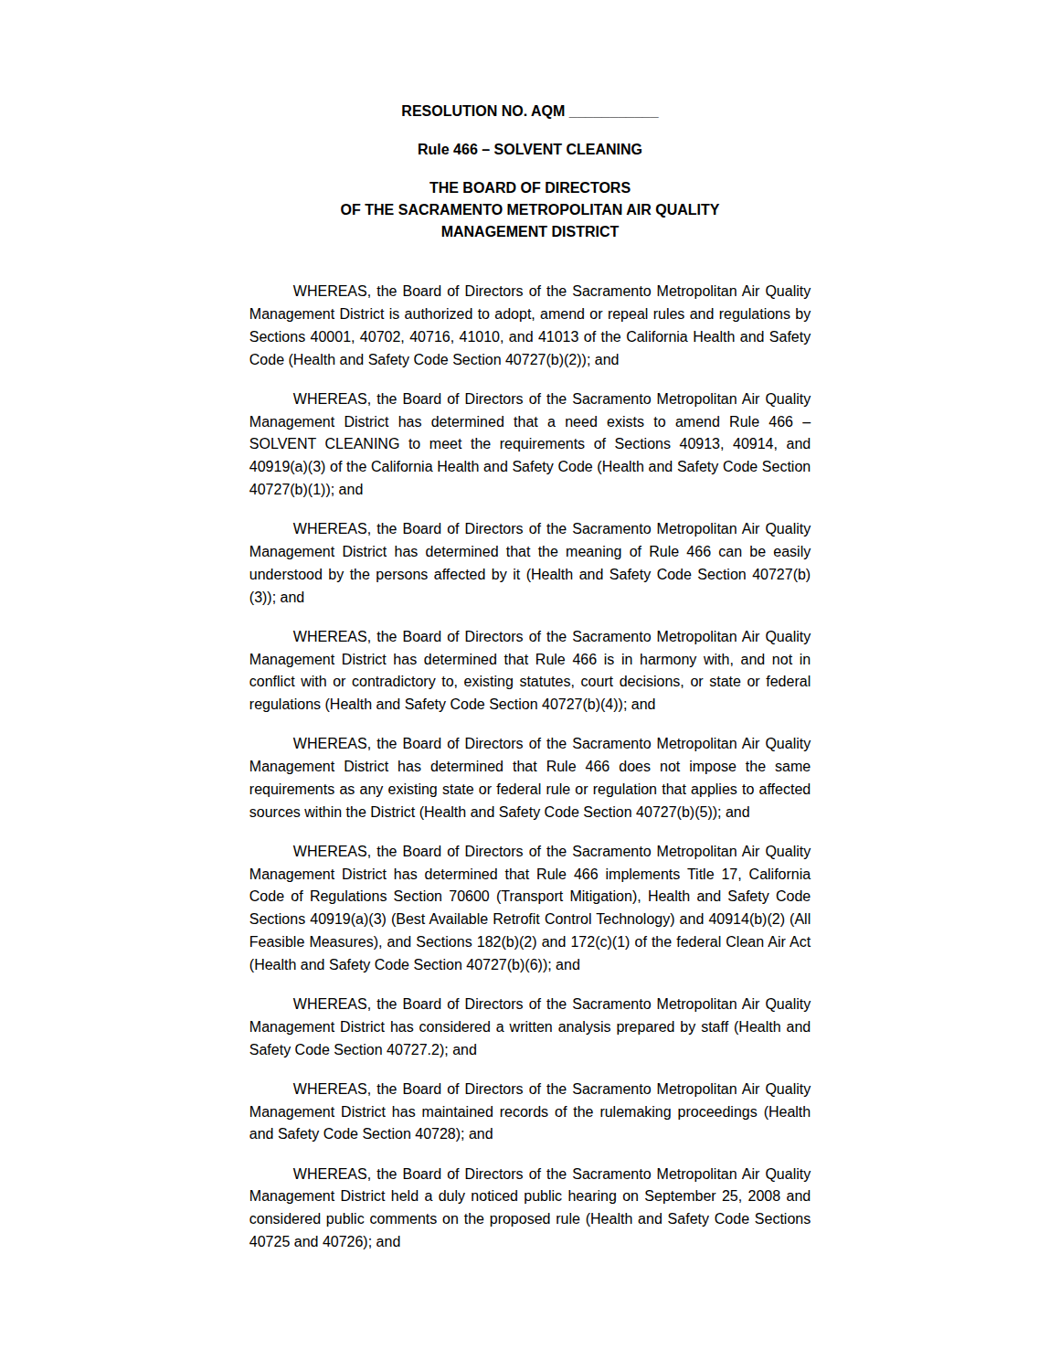RESOLUTION NO. AQM ___________
Rule 466 – SOLVENT CLEANING
THE BOARD OF DIRECTORS
OF THE SACRAMENTO METROPOLITAN AIR QUALITY
MANAGEMENT DISTRICT
WHEREAS, the Board of Directors of the Sacramento Metropolitan Air Quality Management District is authorized to adopt, amend or repeal rules and regulations by Sections 40001, 40702, 40716, 41010, and 41013 of the California Health and Safety Code (Health and Safety Code Section 40727(b)(2)); and
WHEREAS, the Board of Directors of the Sacramento Metropolitan Air Quality Management District has determined that a need exists to amend Rule 466 – SOLVENT CLEANING to meet the requirements of Sections 40913, 40914, and 40919(a)(3) of the California Health and Safety Code (Health and Safety Code Section 40727(b)(1)); and
WHEREAS, the Board of Directors of the Sacramento Metropolitan Air Quality Management District has determined that the meaning of Rule 466 can be easily understood by the persons affected by it (Health and Safety Code Section 40727(b)(3)); and
WHEREAS, the Board of Directors of the Sacramento Metropolitan Air Quality Management District has determined that Rule 466 is in harmony with, and not in conflict with or contradictory to, existing statutes, court decisions, or state or federal regulations (Health and Safety Code Section 40727(b)(4)); and
WHEREAS, the Board of Directors of the Sacramento Metropolitan Air Quality Management District has determined that Rule 466 does not impose the same requirements as any existing state or federal rule or regulation that applies to affected sources within the District (Health and Safety Code Section 40727(b)(5)); and
WHEREAS, the Board of Directors of the Sacramento Metropolitan Air Quality Management District has determined that Rule 466 implements Title 17, California Code of Regulations Section 70600 (Transport Mitigation), Health and Safety Code Sections 40919(a)(3) (Best Available Retrofit Control Technology) and 40914(b)(2) (All Feasible Measures), and Sections 182(b)(2) and 172(c)(1) of the federal Clean Air Act (Health and Safety Code Section 40727(b)(6)); and
WHEREAS, the Board of Directors of the Sacramento Metropolitan Air Quality Management District has considered a written analysis prepared by staff (Health and Safety Code Section 40727.2); and
WHEREAS, the Board of Directors of the Sacramento Metropolitan Air Quality Management District has maintained records of the rulemaking proceedings (Health and Safety Code Section 40728); and
WHEREAS, the Board of Directors of the Sacramento Metropolitan Air Quality Management District held a duly noticed public hearing on September 25, 2008 and considered public comments on the proposed rule (Health and Safety Code Sections 40725 and 40726); and